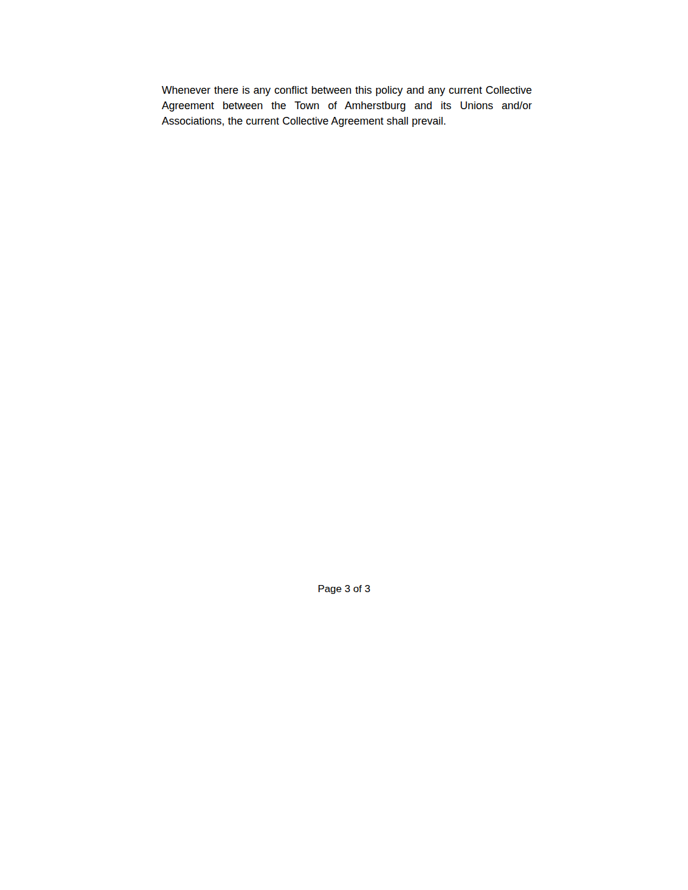Whenever there is any conflict between this policy and any current Collective Agreement between the Town of Amherstburg and its Unions and/or Associations, the current Collective Agreement shall prevail.
Page 3 of 3